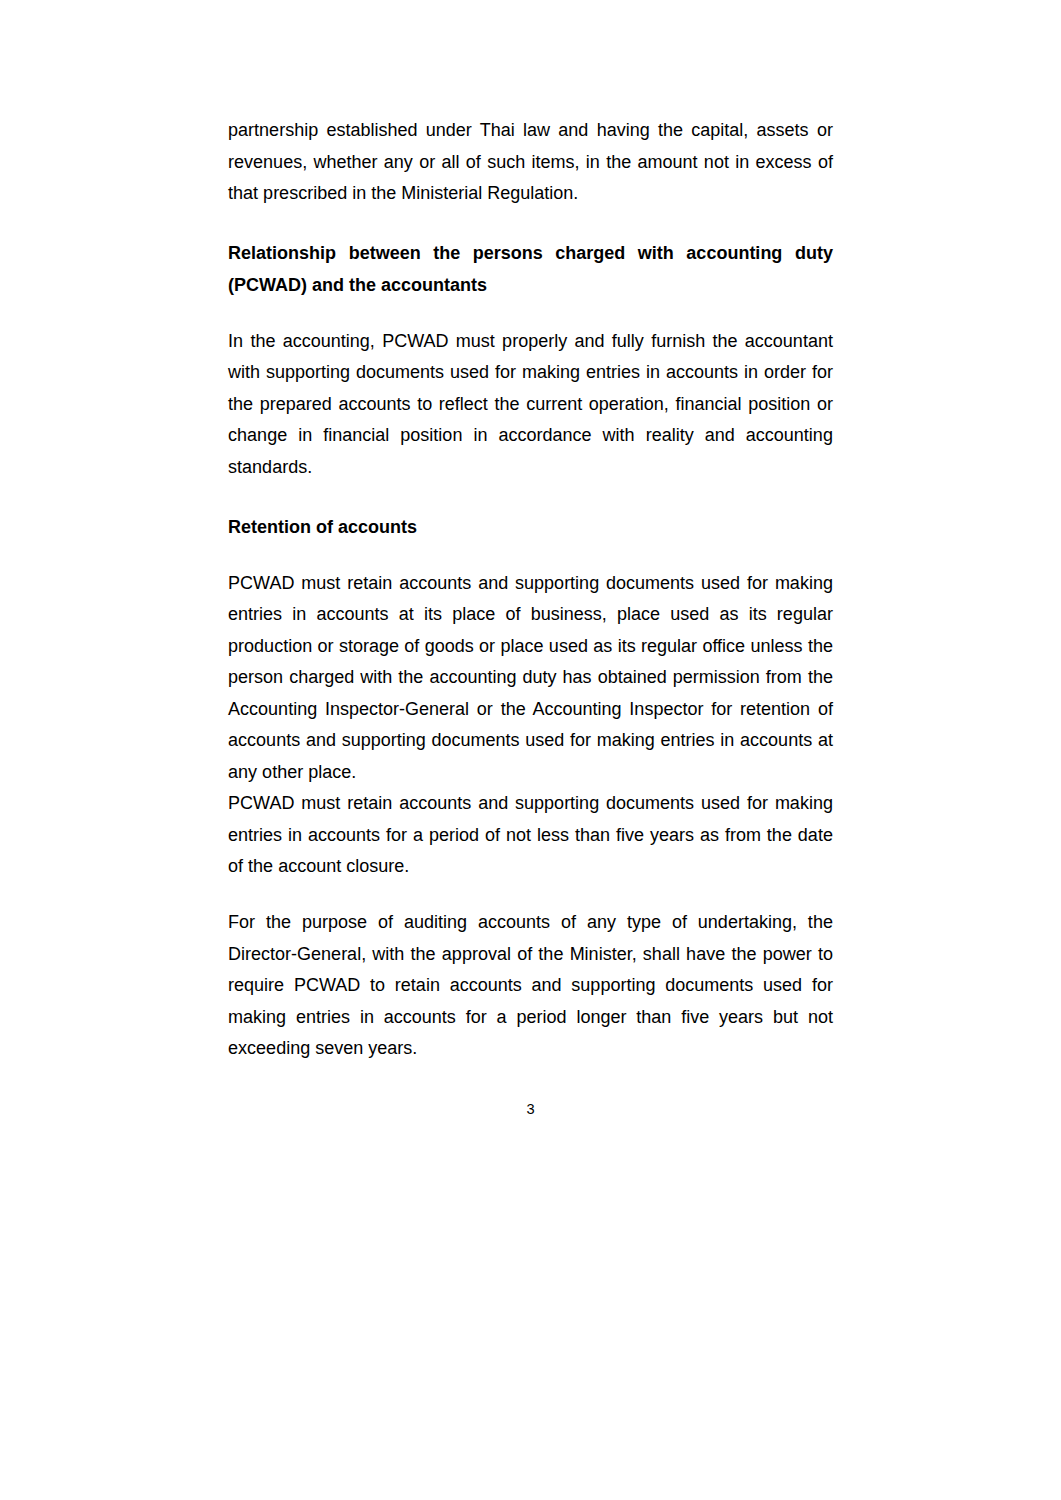partnership established under Thai law and having the capital, assets or revenues, whether any or all of such items, in the amount not in excess of that prescribed in the Ministerial Regulation.
Relationship between the persons charged with accounting duty (PCWAD) and the accountants
In the accounting, PCWAD must properly and fully furnish the accountant with supporting documents used for making entries in accounts in order for the prepared accounts to reflect the current operation, financial position or change in financial position in accordance with reality and accounting standards.
Retention of accounts
PCWAD must retain accounts and supporting documents used for making entries in accounts at its place of business, place used as its regular production or storage of goods or place used as its regular office unless the person charged with the accounting duty has obtained permission from the Accounting Inspector-General or the Accounting Inspector for retention of accounts and supporting documents used for making entries in accounts at any other place.
PCWAD must retain accounts and supporting documents used for making entries in accounts for a period of not less than five years as from the date of the account closure.
For the purpose of auditing accounts of any type of undertaking, the Director-General, with the approval of the Minister, shall have the power to require PCWAD to retain accounts and supporting documents used for making entries in accounts for a period longer than five years but not exceeding seven years.
3